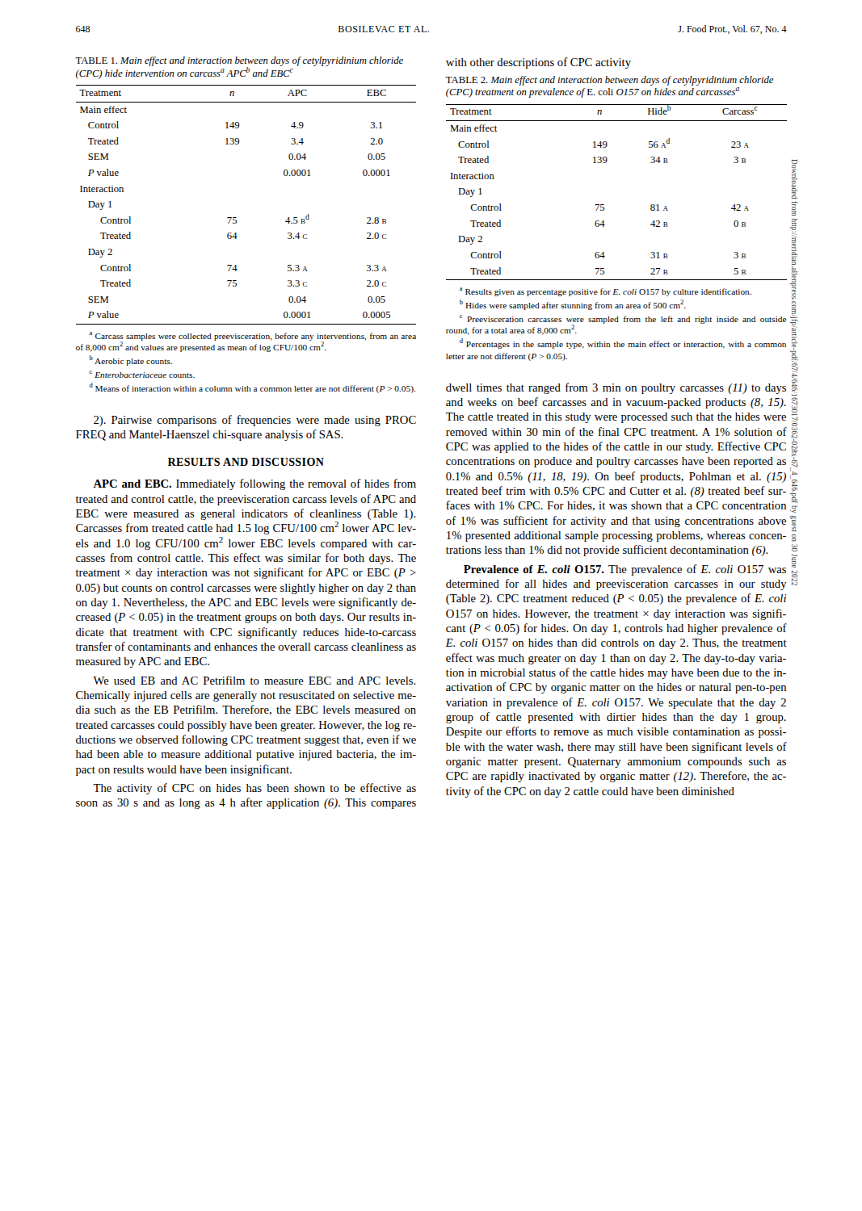648 BOSILEVAC ET AL. J. Food Prot., Vol. 67, No. 4
Downloaded from http://meridian.allenpress.com/jfp/article-pdf/67/4/646/1673017/0362-028x-67_4_646.pdf by guest on 30 June 2022
TABLE 1. Main effect and interaction between days of cetylpyridinium chloride (CPC) hide intervention on carcass a APC b and EBC c
| Treatment | n | APC | EBC |
| --- | --- | --- | --- |
| Main effect | | | |
| Control | 149 | 4.9 | 3.1 |
| Treated | 139 | 3.4 | 2.0 |
| SEM | | 0.04 | 0.05 |
| P value | | 0.0001 | 0.0001 |
| Interaction | | | |
| Day 1 | | | |
| Control | 75 | 4.5 b d | 2.8 b |
| Treated | 64 | 3.4 c | 2.0 c |
| Day 2 | | | |
| Control | 74 | 5.3 a | 3.3 a |
| Treated | 75 | 3.3 c | 2.0 c |
| SEM | | 0.04 | 0.05 |
| P value | | 0.0001 | 0.0005 |
a Carcass samples were collected preevisceration, before any interventions, from an area of 8,000 cm2 and values are presented as mean of log CFU/100 cm2.
b Aerobic plate counts.
c Enterobacteriaceae counts.
d Means of interaction within a column with a common letter are not different (P > 0.05).
2). Pairwise comparisons of frequencies were made using PROC FREQ and Mantel-Haenszel chi-square analysis of SAS.
RESULTS AND DISCUSSION
APC and EBC. Immediately following the removal of hides from treated and control cattle, the preevisceration carcass levels of APC and EBC were measured as general indicators of cleanliness (Table 1). Carcasses from treated cattle had 1.5 log CFU/100 cm2 lower APC levels and 1.0 log CFU/100 cm2 lower EBC levels compared with carcasses from control cattle. This effect was similar for both days. The treatment × day interaction was not significant for APC or EBC (P > 0.05) but counts on control carcasses were slightly higher on day 2 than on day 1. Nevertheless, the APC and EBC levels were significantly decreased (P < 0.05) in the treatment groups on both days. Our results indicate that treatment with CPC significantly reduces hide-to-carcass transfer of contaminants and enhances the overall carcass cleanliness as measured by APC and EBC.
We used EB and AC Petrifilm to measure EBC and APC levels. Chemically injured cells are generally not resuscitated on selective media such as the EB Petrifilm. Therefore, the EBC levels measured on treated carcasses could possibly have been greater. However, the log reductions we observed following CPC treatment suggest that, even if we had been able to measure additional putative injured bacteria, the impact on results would have been insignificant.
The activity of CPC on hides has been shown to be effective as soon as 30 s and as long as 4 h after application (6). This compares with other descriptions of CPC activity
TABLE 2. Main effect and interaction between days of cetylpyridinium chloride (CPC) treatment on prevalence of E. coli O157 on hides and carcasses a
| Treatment | n | Hide b | Carcass c |
| --- | --- | --- | --- |
| Main effect | | | |
| Control | 149 | 56 a d | 23 a |
| Treated | 139 | 34 b | 3 b |
| Interaction | | | |
| Day 1 | | | |
| Control | 75 | 81 a | 42 a |
| Treated | 64 | 42 b | 0 b |
| Day 2 | | | |
| Control | 64 | 31 b | 3 b |
| Treated | 75 | 27 b | 5 b |
a Results given as percentage positive for E. coli O157 by culture identification.
b Hides were sampled after stunning from an area of 500 cm2.
c Preevisceration carcasses were sampled from the left and right inside and outside round, for a total area of 8,000 cm2.
d Percentages in the sample type, within the main effect or interaction, with a common letter are not different (P > 0.05).
dwell times that ranged from 3 min on poultry carcasses (11) to days and weeks on beef carcasses and in vacuum-packed products (8, 15). The cattle treated in this study were processed such that the hides were removed within 30 min of the final CPC treatment. A 1% solution of CPC was applied to the hides of the cattle in our study. Effective CPC concentrations on produce and poultry carcasses have been reported as 0.1% and 0.5% (11, 18, 19). On beef products, Pohlman et al. (15) treated beef trim with 0.5% CPC and Cutter et al. (8) treated beef surfaces with 1% CPC. For hides, it was shown that a CPC concentration of 1% was sufficient for activity and that using concentrations above 1% presented additional sample processing problems, whereas concentrations less than 1% did not provide sufficient decontamination (6).
Prevalence of E. coli O157. The prevalence of E. coli O157 was determined for all hides and preevisceration carcasses in our study (Table 2). CPC treatment reduced (P < 0.05) the prevalence of E. coli O157 on hides. However, the treatment × day interaction was significant (P < 0.05) for hides. On day 1, controls had higher prevalence of E. coli O157 on hides than did controls on day 2. Thus, the treatment effect was much greater on day 1 than on day 2. The day-to-day variation in microbial status of the cattle hides may have been due to the inactivation of CPC by organic matter on the hides or natural pen-to-pen variation in prevalence of E. coli O157. We speculate that the day 2 group of cattle presented with dirtier hides than the day 1 group. Despite our efforts to remove as much visible contamination as possible with the water wash, there may still have been significant levels of organic matter present. Quaternary ammonium compounds such as CPC are rapidly inactivated by organic matter (12). Therefore, the activity of the CPC on day 2 cattle could have been diminished